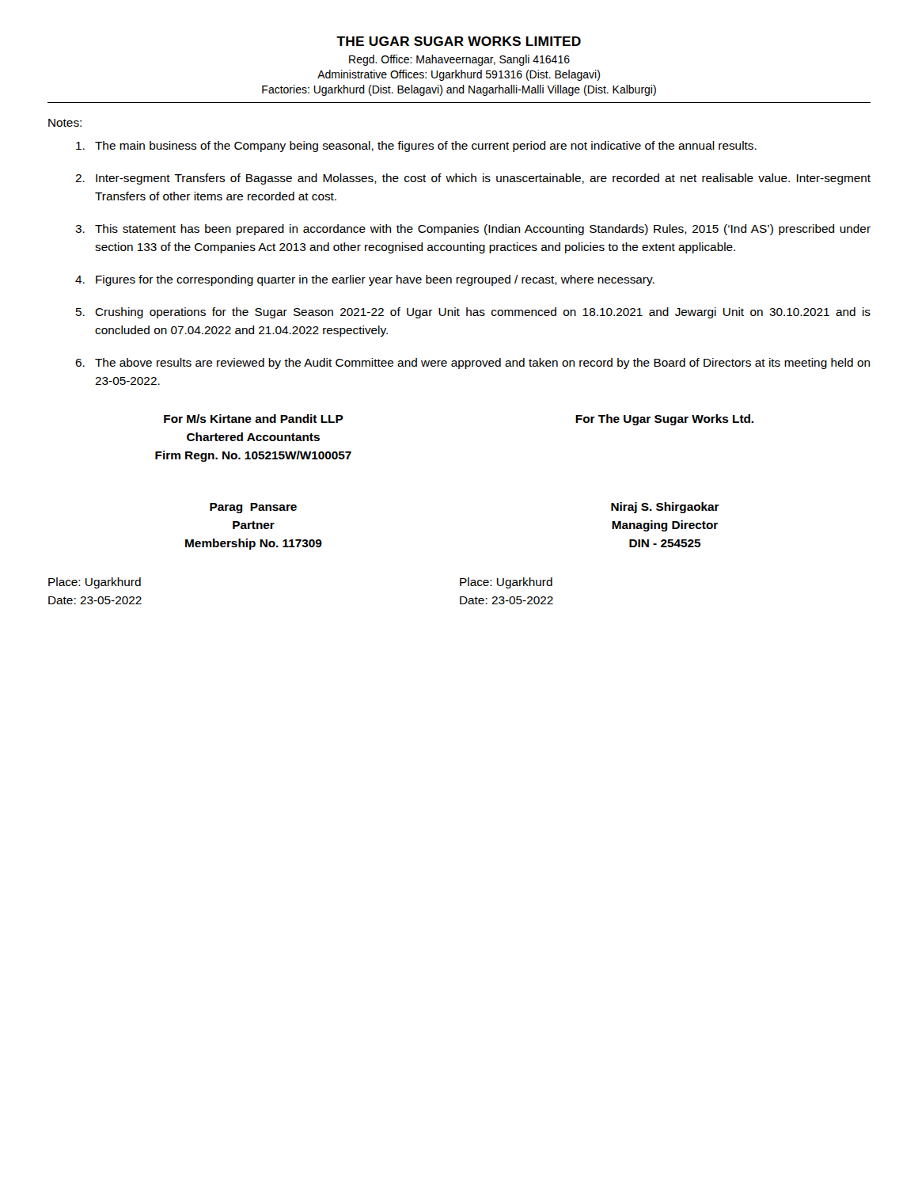THE UGAR SUGAR WORKS LIMITED
Regd. Office: Mahaveernagar, Sangli 416416
Administrative Offices: Ugarkhurd 591316 (Dist. Belagavi)
Factories: Ugarkhurd (Dist. Belagavi) and Nagarhalli-Malli Village (Dist. Kalburgi)
Notes:
The main business of the Company being seasonal, the figures of the current period are not indicative of the annual results.
Inter-segment Transfers of Bagasse and Molasses, the cost of which is unascertainable, are recorded at net realisable value. Inter-segment Transfers of other items are recorded at cost.
This statement has been prepared in accordance with the Companies (Indian Accounting Standards) Rules, 2015 (‘Ind AS’) prescribed under section 133 of the Companies Act 2013 and other recognised accounting practices and policies to the extent applicable.
Figures for the corresponding quarter in the earlier year have been regrouped / recast, where necessary.
Crushing operations for the Sugar Season 2021-22 of Ugar Unit has commenced on 18.10.2021 and Jewargi Unit on 30.10.2021 and is concluded on 07.04.2022 and 21.04.2022 respectively.
The above results are reviewed by the Audit Committee and were approved and taken on record by the Board of Directors at its meeting held on 23-05-2022.
| For M/s Kirtane and Pandit LLP Chartered Accountants Firm Regn. No. 105215W/W100057 | For The Ugar Sugar Works Ltd. |
| Parag Pansare Partner Membership No. 117309 | Niraj S. Shirgaokar Managing Director DIN - 254525 |
| Place: Ugarkhurd Date: 23-05-2022 | Place: Ugarkhurd Date: 23-05-2022 |